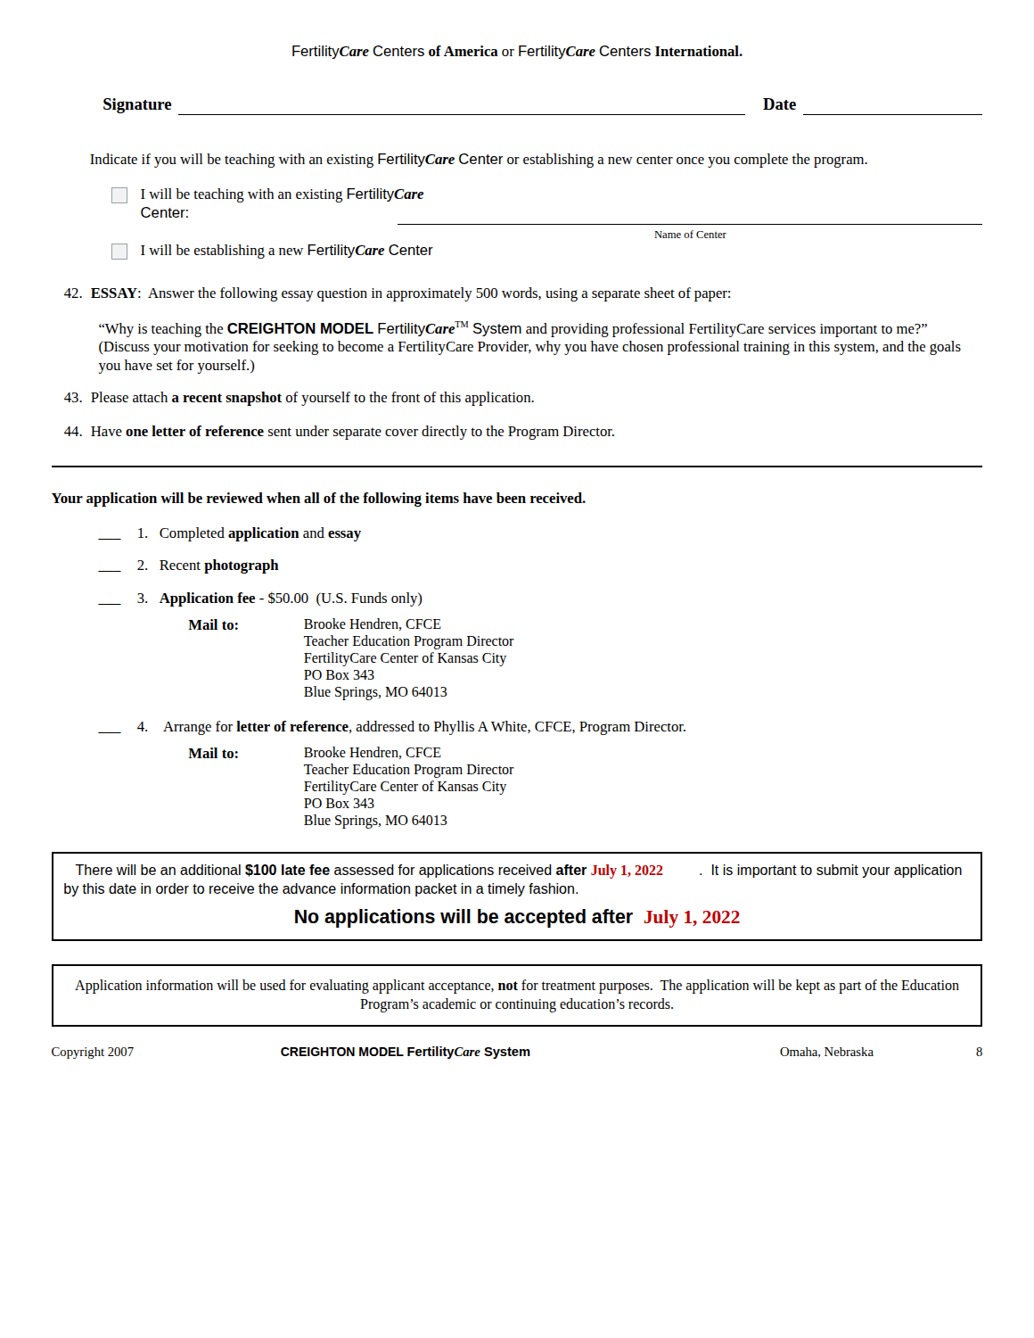Fertility Care Centers of America or Fertility Care Centers International.
Signature Date
Indicate if you will be teaching with an existing Fertility Care Center or establishing a new center once you complete the program.
I will be teaching with an existing Fertility Care
Center:
Name of Center
I will be establishing a new Fertility Care Center
42. ESSAY: Answer the following essay question in approximately 500 words, using a separate sheet of paper:
“Why is teaching the CREIGHTON MODEL Fertility CareTM System and providing professional FertilityCare services important to me?” (Discuss your motivation for seeking to become a FertilityCare Provider, why you have chosen professional training in this system, and the goals you have set for yourself.)
43. Please attach a recent snapshot of yourself to the front of this application.
44. Have one letter of reference sent under separate cover directly to the Program Director.
Your application will be reviewed when all of the following items have been received.
___ 1. Completed application and essay
___ 2. Recent photograph
___ 3. Application fee - $50.00 (U.S. Funds only)
Mail to: Brooke Hendren, CFCE
Teacher Education Program Director
FertilityCare Center of Kansas City
PO Box 343
Blue Springs, MO 64013
___ 4. Arrange for letter of reference, addressed to Phyllis A White, CFCE, Program Director.
Mail to: Brooke Hendren, CFCE
Teacher Education Program Director
FertilityCare Center of Kansas City
PO Box 343
Blue Springs, MO 64013
There will be an additional $100 late fee assessed for applications received after July 1, 2022 . It is important to submit your application by this date in order to receive the advance information packet in a timely fashion.
No applications will be accepted after July 1, 2022
Application information will be used for evaluating applicant acceptance, not for treatment purposes. The application will be kept as part of the Education Program’s academic or continuing education’s records.
Copyright 2007 CREIGHTON MODEL FertilityCare System Omaha, Nebraska 8